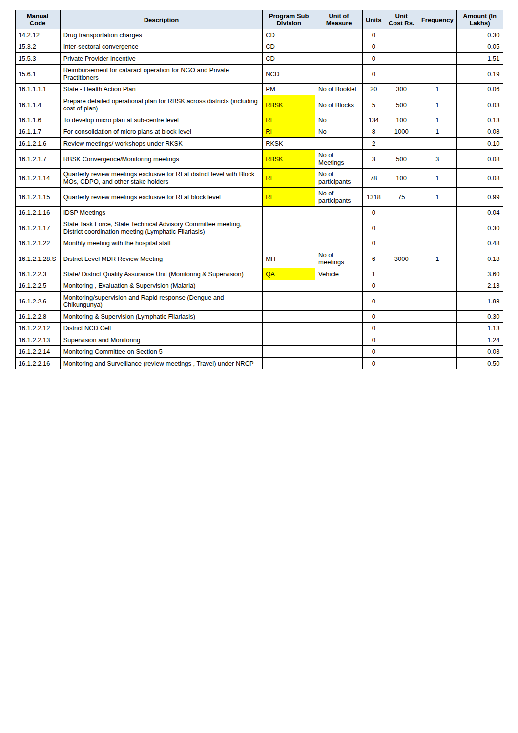| Manual Code | Description | Program Sub Division | Unit of Measure | Units | Unit Cost Rs. | Frequency | Amount (In Lakhs) |
| --- | --- | --- | --- | --- | --- | --- | --- |
| 14.2.12 | Drug transportation charges | CD | | 0 | | | 0.30 |
| 15.3.2 | Inter-sectoral convergence | CD | | 0 | | | 0.05 |
| 15.5.3 | Private Provider Incentive | CD | | 0 | | | 1.51 |
| 15.6.1 | Reimbursement for cataract operation for NGO and Private Practitioners | NCD | | 0 | | | 0.19 |
| 16.1.1.1.1 | State - Health Action Plan | PM | No of Booklet | 20 | 300 | 1 | 0.06 |
| 16.1.1.4 | Prepare detailed operational plan for RBSK across districts (including cost of plan) | RBSK | No of Blocks | 5 | 500 | 1 | 0.03 |
| 16.1.1.6 | To develop micro plan at sub-centre level | RI | No | 134 | 100 | 1 | 0.13 |
| 16.1.1.7 | For consolidation of micro plans at block level | RI | No | 8 | 1000 | 1 | 0.08 |
| 16.1.2.1.6 | Review meetings/ workshops under RKSK | RKSK | | 2 | | | 0.10 |
| 16.1.2.1.7 | RBSK Convergence/Monitoring meetings | RBSK | No of Meetings | 3 | 500 | 3 | 0.08 |
| 16.1.2.1.14 | Quarterly review meetings exclusive for RI at district level with Block MOs, CDPO, and other stake holders | RI | No of participants | 78 | 100 | 1 | 0.08 |
| 16.1.2.1.15 | Quarterly review meetings exclusive for RI at block level | RI | No of participants | 1318 | 75 | 1 | 0.99 |
| 16.1.2.1.16 | IDSP Meetings | | | 0 | | | 0.04 |
| 16.1.2.1.17 | State Task Force, State Technical Advisory Committee meeting, District coordination meeting (Lymphatic Filariasis) | | | 0 | | | 0.30 |
| 16.1.2.1.22 | Monthly meeting with the hospital staff | | | 0 | | | 0.48 |
| 16.1.2.1.28.S | District Level MDR Review Meeting | MH | No of meetings | 6 | 3000 | 1 | 0.18 |
| 16.1.2.2.3 | State/ District Quality Assurance Unit (Monitoring & Supervision) | QA | Vehicle | 1 | | | 3.60 |
| 16.1.2.2.5 | Monitoring , Evaluation & Supervision (Malaria) | | | 0 | | | 2.13 |
| 16.1.2.2.6 | Monitoring/supervision and Rapid response (Dengue and Chikungunya) | | | 0 | | | 1.98 |
| 16.1.2.2.8 | Monitoring & Supervision (Lymphatic Filariasis) | | | 0 | | | 0.30 |
| 16.1.2.2.12 | District NCD Cell | | | 0 | | | 1.13 |
| 16.1.2.2.13 | Supervision and Monitoring | | | 0 | | | 1.24 |
| 16.1.2.2.14 | Monitoring Committee on Section 5 | | | 0 | | | 0.03 |
| 16.1.2.2.16 | Monitoring and Surveillance (review meetings , Travel) under NRCP | | | 0 | | | 0.50 |